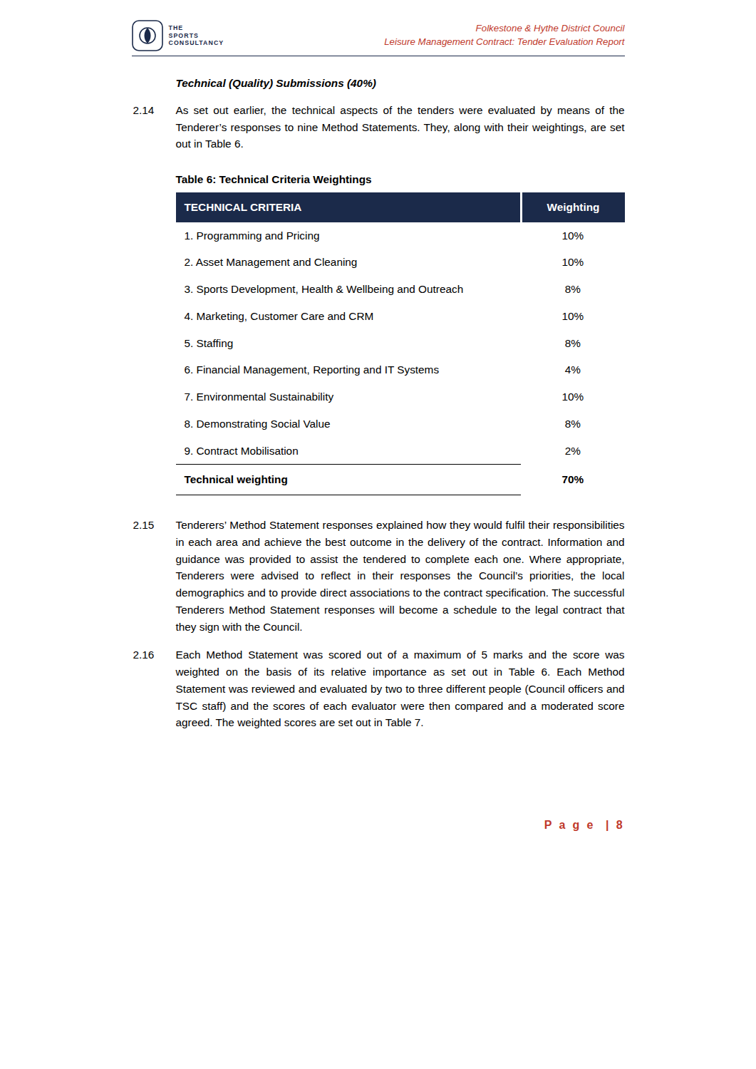The
Sports
Consultancy
Folkestone & Hythe District Council
Leisure Management Contract: Tender Evaluation Report
Technical (Quality) Submissions (40%)
2.14
As set out earlier, the technical aspects of the tenders were evaluated by means of the Tenderer’s responses to nine Method Statements. They, along with their weightings, are set out in Table 6.
Table 6: Technical Criteria Weightings
| TECHNICAL CRITERIA | Weighting |
| --- | --- |
| 1. Programming and Pricing | 10% |
| 2. Asset Management and Cleaning | 10% |
| 3. Sports Development, Health & Wellbeing and Outreach | 8% |
| 4. Marketing, Customer Care and CRM | 10% |
| 5. Staffing | 8% |
| 6. Financial Management, Reporting and IT Systems | 4% |
| 7. Environmental Sustainability | 10% |
| 8. Demonstrating Social Value | 8% |
| 9. Contract Mobilisation | 2% |
| Technical weighting | 70% |
2.15
Tenderers’ Method Statement responses explained how they would fulfil their responsibilities in each area and achieve the best outcome in the delivery of the contract. Information and guidance was provided to assist the tendered to complete each one. Where appropriate, Tenderers were advised to reflect in their responses the Council’s priorities, the local demographics and to provide direct associations to the contract specification. The successful Tenderers Method Statement responses will become a schedule to the legal contract that they sign with the Council.
2.16
Each Method Statement was scored out of a maximum of 5 marks and the score was weighted on the basis of its relative importance as set out in Table 6. Each Method Statement was reviewed and evaluated by two to three different people (Council officers and TSC staff) and the scores of each evaluator were then compared and a moderated score agreed. The weighted scores are set out in Table 7.
P a g e | 8